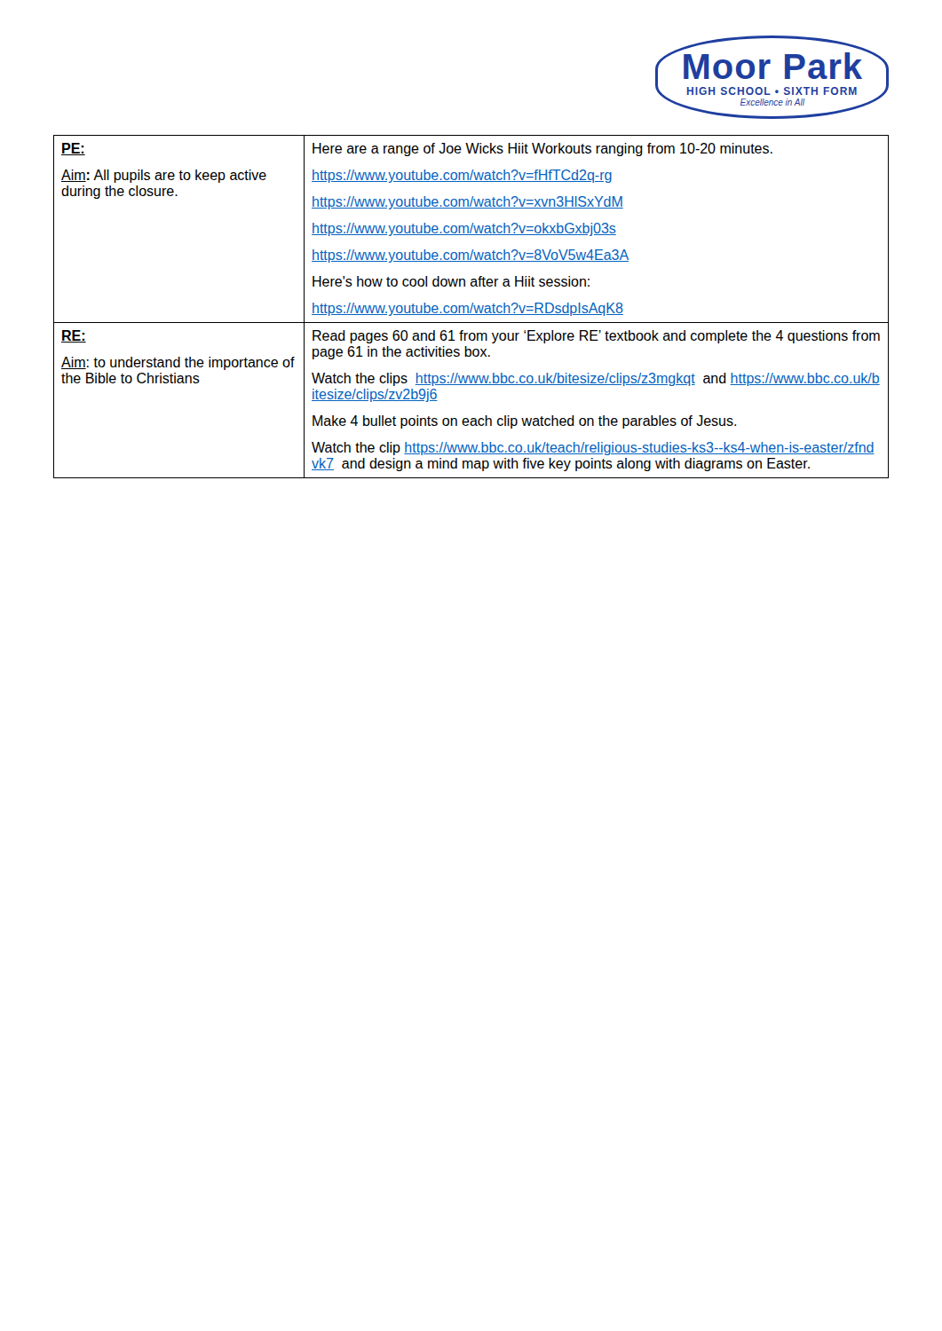Moor Park
HIGH SCHOOL • SIXTH FORM
Excellence in All
| PE: Aim : All pupils are to keep active during the closure. | Here are a range of Joe Wicks Hiit Workouts ranging from 10-20 minutes. https://www.youtube.com/watch?v=fHfTCd2q-rg https://www.youtube.com/watch?v=xvn3HlSxYdM https://www.youtube.com/watch?v=okxbGxbj03s https://www.youtube.com/watch?v=8VoV5w4Ea3A Here's how to cool down after a Hiit session: https://www.youtube.com/watch?v=RDsdpIsAqK8 |
| RE: Aim : to understand the importance of the Bible to Christians | Read pages 60 and 61 from your ‘Explore RE’ textbook and complete the 4 questions from page 61 in the activities box. Watch the clips https://www.bbc.co.uk/bitesize/clips/z3mgkqt and https://www.bbc.co.uk/bitesize/clips/zv2b9j6 Make 4 bullet points on each clip watched on the parables of Jesus. Watch the clip https://www.bbc.co.uk/teach/religious-studies-ks3--ks4-when-is-easter/zfndvk7 and design a mind map with five key points along with diagrams on Easter. |